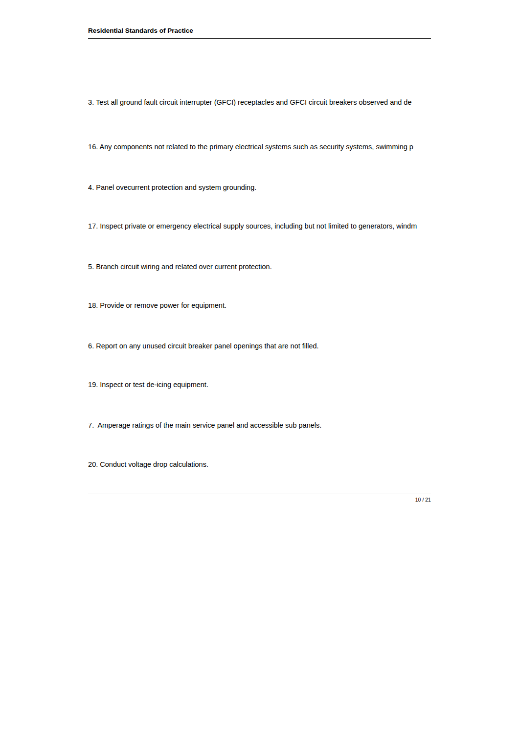Residential Standards of Practice
3. Test all ground fault circuit interrupter (GFCI) receptacles and GFCI circuit breakers observed and de
16. Any components not related to the primary electrical systems such as security systems, swimming p
4. Panel ovecurrent protection and system grounding.
17. Inspect private or emergency electrical supply sources, including but not limited to generators, windm
5. Branch circuit wiring and related over current protection.
18. Provide or remove power for equipment.
6. Report on any unused circuit breaker panel openings that are not filled.
19. Inspect or test de-icing equipment.
7. Amperage ratings of the main service panel and accessible sub panels.
20. Conduct voltage drop calculations.
10 / 21